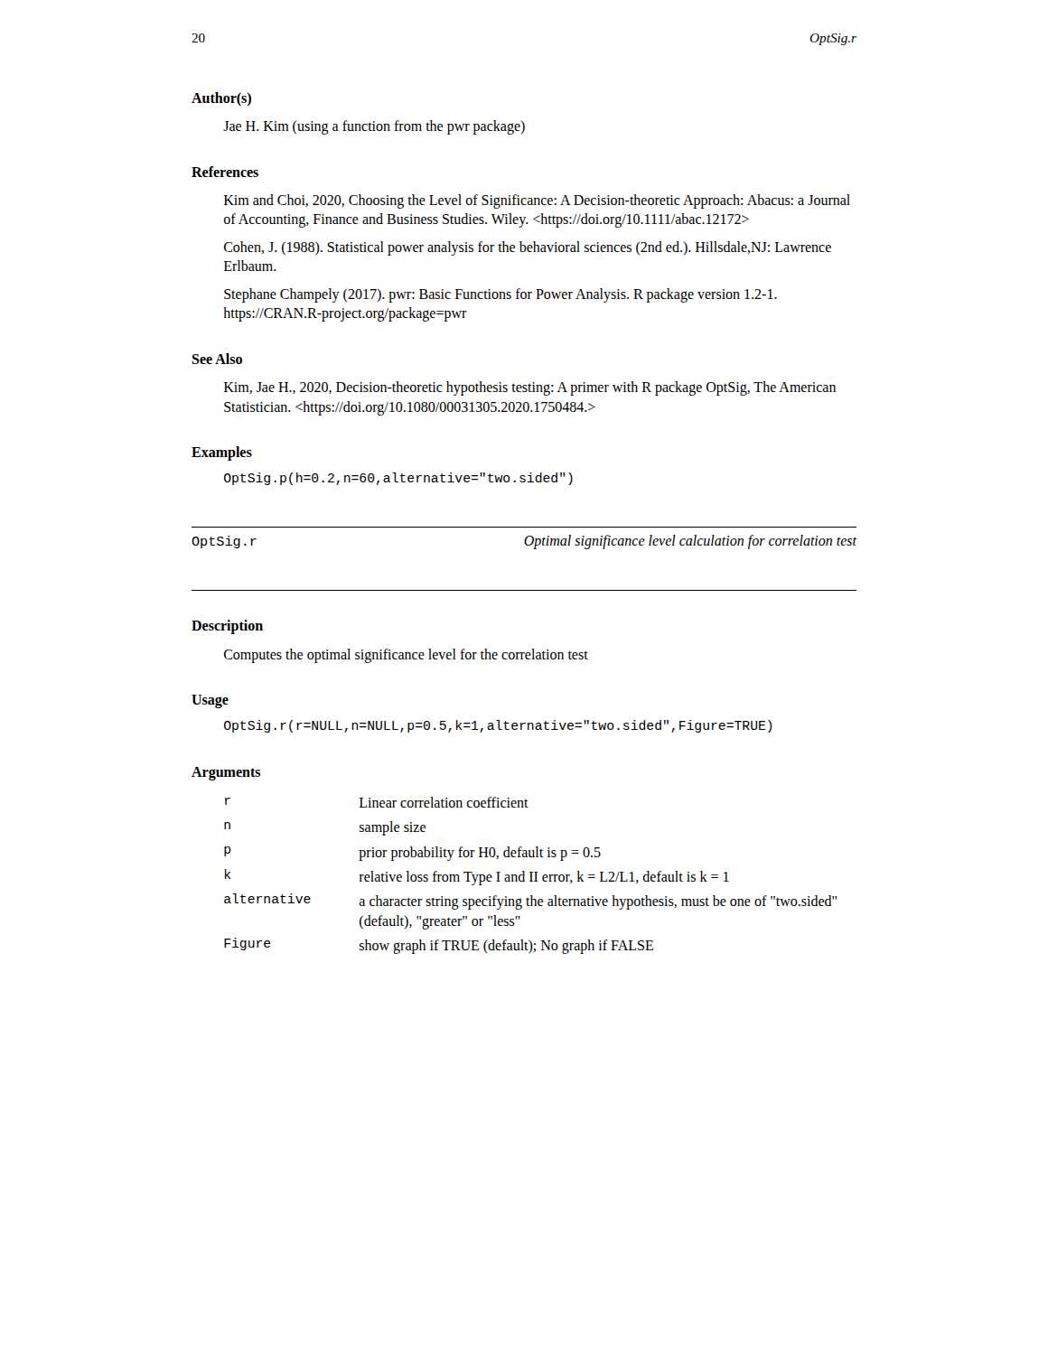20 OptSig.r
Author(s)
Jae H. Kim (using a function from the pwr package)
References
Kim and Choi, 2020, Choosing the Level of Significance: A Decision-theoretic Approach: Abacus: a Journal of Accounting, Finance and Business Studies. Wiley. <https://doi.org/10.1111/abac.12172>
Cohen, J. (1988). Statistical power analysis for the behavioral sciences (2nd ed.). Hillsdale,NJ: Lawrence Erlbaum.
Stephane Champely (2017). pwr: Basic Functions for Power Analysis. R package version 1.2-1. https://CRAN.R-project.org/package=pwr
See Also
Kim, Jae H., 2020, Decision-theoretic hypothesis testing: A primer with R package OptSig, The American Statistician. <https://doi.org/10.1080/00031305.2020.1750484.>
Examples
OptSig.p(h=0.2,n=60,alternative="two.sided")
OptSig.r Optimal significance level calculation for correlation test
Description
Computes the optimal significance level for the correlation test
Usage
OptSig.r(r=NULL,n=NULL,p=0.5,k=1,alternative="two.sided",Figure=TRUE)
Arguments
| r | Linear correlation coefficient |
| n | sample size |
| p | prior probability for H0, default is p = 0.5 |
| k | relative loss from Type I and II error, k = L2/L1, default is k = 1 |
| alternative | a character string specifying the alternative hypothesis, must be one of "two.sided" (default), "greater" or "less" |
| Figure | show graph if TRUE (default); No graph if FALSE |